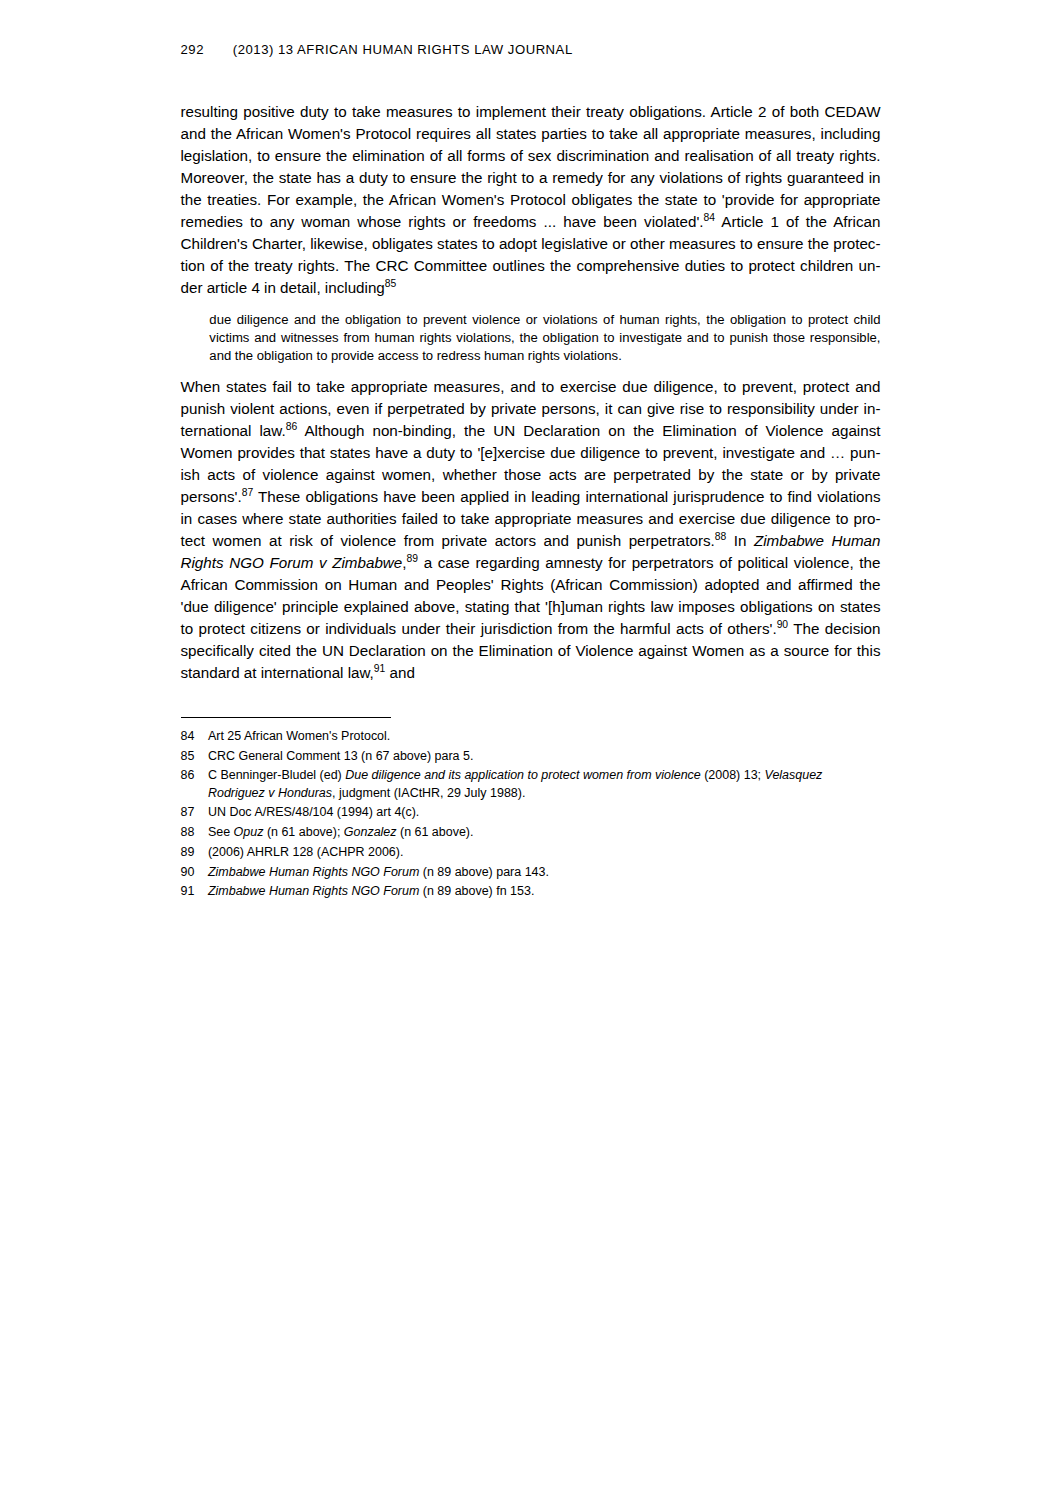292(2013) 13 AFRICAN HUMAN RIGHTS LAW JOURNAL
resulting positive duty to take measures to implement their treaty obligations. Article 2 of both CEDAW and the African Women's Protocol requires all states parties to take all appropriate measures, including legislation, to ensure the elimination of all forms of sex discrimination and realisation of all treaty rights. Moreover, the state has a duty to ensure the right to a remedy for any violations of rights guaranteed in the treaties. For example, the African Women's Protocol obligates the state to 'provide for appropriate remedies to any woman whose rights or freedoms ... have been violated'.84 Article 1 of the African Children's Charter, likewise, obligates states to adopt legislative or other measures to ensure the protection of the treaty rights. The CRC Committee outlines the comprehensive duties to protect children under article 4 in detail, including85
due diligence and the obligation to prevent violence or violations of human rights, the obligation to protect child victims and witnesses from human rights violations, the obligation to investigate and to punish those responsible, and the obligation to provide access to redress human rights violations.
When states fail to take appropriate measures, and to exercise due diligence, to prevent, protect and punish violent actions, even if perpetrated by private persons, it can give rise to responsibility under international law.86 Although non-binding, the UN Declaration on the Elimination of Violence against Women provides that states have a duty to '[e]xercise due diligence to prevent, investigate and … punish acts of violence against women, whether those acts are perpetrated by the state or by private persons'.87 These obligations have been applied in leading international jurisprudence to find violations in cases where state authorities failed to take appropriate measures and exercise due diligence to protect women at risk of violence from private actors and punish perpetrators.88 In Zimbabwe Human Rights NGO Forum v Zimbabwe,89 a case regarding amnesty for perpetrators of political violence, the African Commission on Human and Peoples' Rights (African Commission) adopted and affirmed the 'due diligence' principle explained above, stating that '[h]uman rights law imposes obligations on states to protect citizens or individuals under their jurisdiction from the harmful acts of others'.90 The decision specifically cited the UN Declaration on the Elimination of Violence against Women as a source for this standard at international law,91 and
84 Art 25 African Women's Protocol.
85 CRC General Comment 13 (n 67 above) para 5.
86 C Benninger-Bludel (ed) Due diligence and its application to protect women from violence (2008) 13; Velasquez Rodriguez v Honduras, judgment (IACtHR, 29 July 1988).
87 UN Doc A/RES/48/104 (1994) art 4(c).
88 See Opuz (n 61 above); Gonzalez (n 61 above).
89(2006) AHRLR 128 (ACHPR 2006).
90 Zimbabwe Human Rights NGO Forum (n 89 above) para 143.
91 Zimbabwe Human Rights NGO Forum (n 89 above) fn 153.